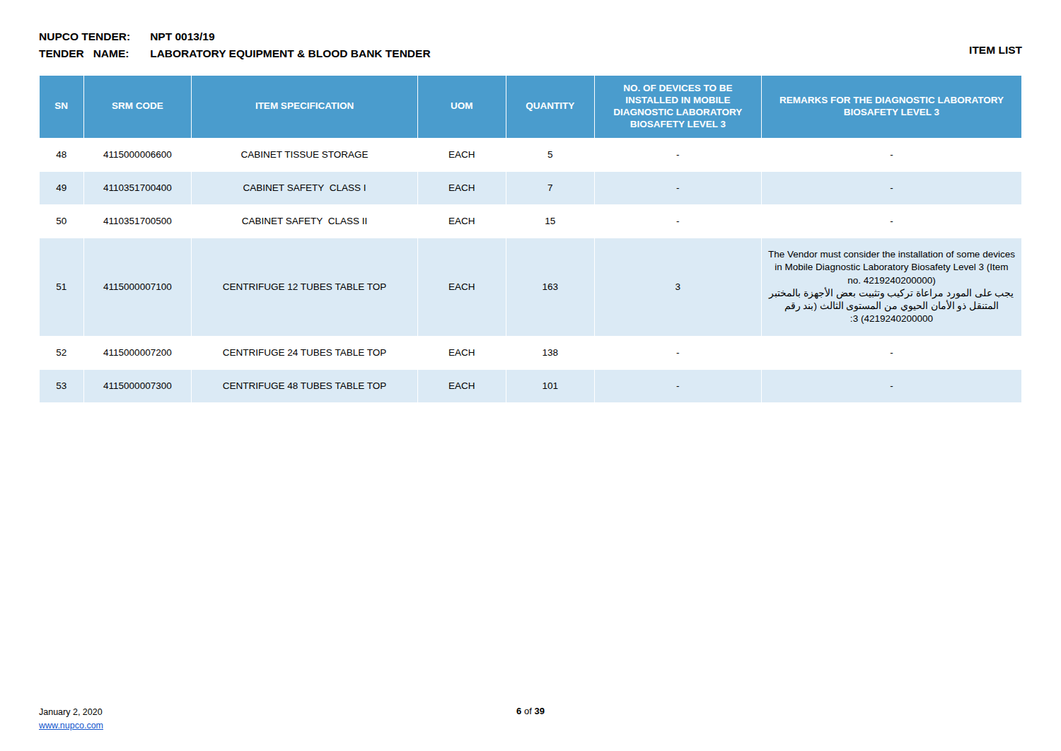| NUPCO TENDER: | NPT 0013/19 |
| TENDER NAME: | LABORATORY EQUIPMENT & BLOOD BANK TENDER |
ITEM LIST
| SN | SRM CODE | ITEM SPECIFICATION | UOM | QUANTITY | NO. OF DEVICES TO BE INSTALLED IN MOBILE DIAGNOSTIC LABORATORY BIOSAFETY LEVEL 3 | REMARKS FOR THE DIAGNOSTIC LABORATORY BIOSAFETY LEVEL 3 |
| --- | --- | --- | --- | --- | --- | --- |
| 48 | 4115000006600 | CABINET TISSUE STORAGE | EACH | 5 | - | - |
| 49 | 4110351700400 | CABINET SAFETY CLASS I | EACH | 7 | - | - |
| 50 | 4110351700500 | CABINET SAFETY CLASS II | EACH | 15 | - | - |
| 51 | 4115000007100 | CENTRIFUGE 12 TUBES TABLE TOP | EACH | 163 | 3 | The Vendor must consider the installation of some devices in Mobile Diagnostic Laboratory Biosafety Level 3 (Item no. 4219240200000) يجب على المورد مراعاة تركيب وتثبيت بعض الأجهزة بالمختبر المتنقل ذو الأمان الحيوي من المستوى الثالث (بند رقم 4219240200000) 3: |
| 52 | 4115000007200 | CENTRIFUGE 24 TUBES TABLE TOP | EACH | 138 | - | - |
| 53 | 4115000007300 | CENTRIFUGE 48 TUBES TABLE TOP | EACH | 101 | - | - |
January 2, 2020
www.nupco.com
6 of 39